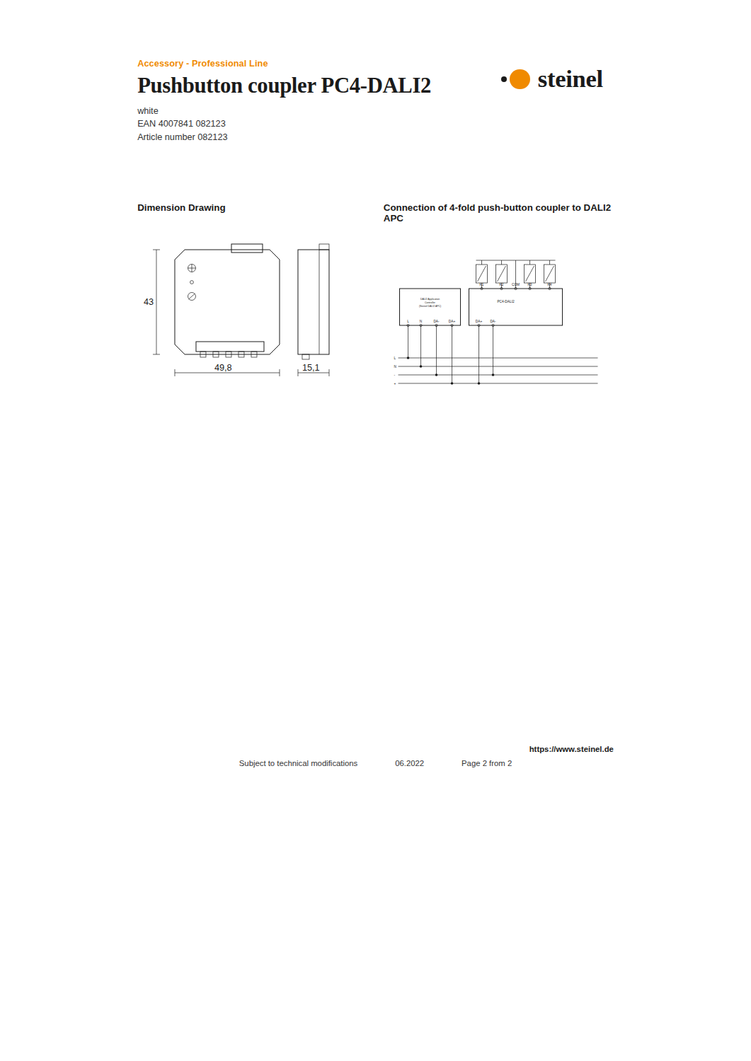Accessory - Professional Line
Pushbutton coupler PC4-DALI2
white
EAN 4007841 082123
Article number 082123
steinel
Dimension Drawing
43 49,8 15,1
Connection of 4-fold push-button coupler to DALI2 APC
PC4-DALI2 K1 K2 COM K3 K4 DA+ DA- DALI2 Application Controller (Steinel DALI2 APC) L N DA- DA+ L N - +
https://www.steinel.de
Subject to technical modifications 06.2022 Page 2 from 2